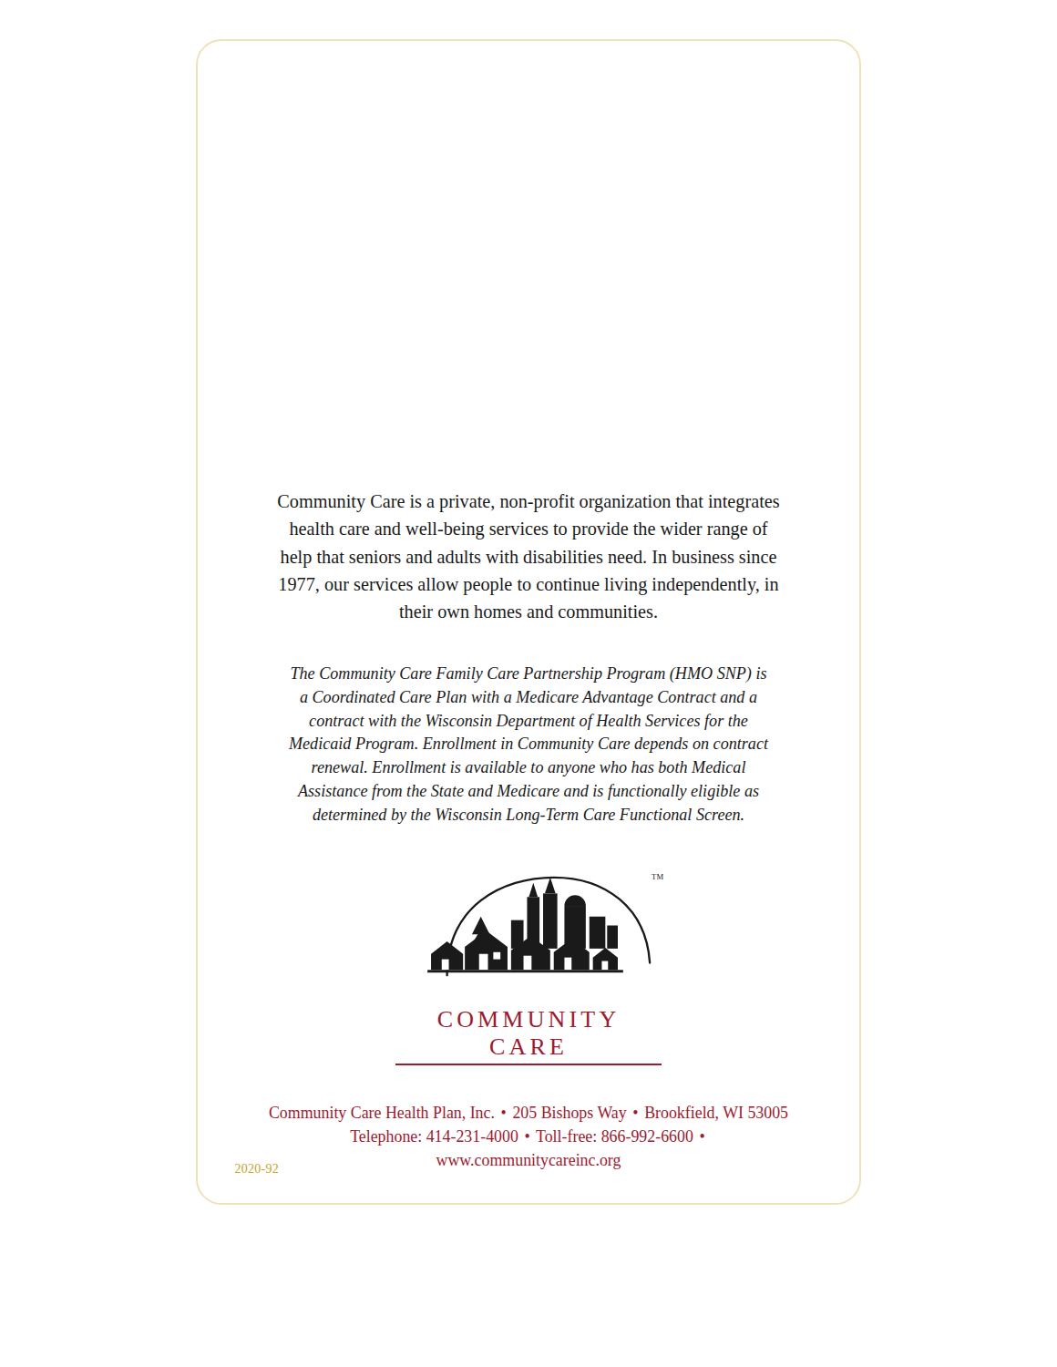Community Care is a private, non-profit organization that integrates health care and well-being services to provide the wider range of help that seniors and adults with disabilities need. In business since 1977, our services allow people to continue living independently, in their own homes and communities.
The Community Care Family Care Partnership Program (HMO SNP) is a Coordinated Care Plan with a Medicare Advantage Contract and a contract with the Wisconsin Department of Health Services for the Medicaid Program. Enrollment in Community Care depends on contract renewal. Enrollment is available to anyone who has both Medical Assistance from the State and Medicare and is functionally eligible as determined by the Wisconsin Long-Term Care Functional Screen.
TM COMMUNITY CARE
Community Care Health Plan, Inc. • 205 Bishops Way • Brookfield, WI 53005
Telephone: 414-231-4000 • Toll-free: 866-992-6600 • www.communitycareinc.org
2020-92